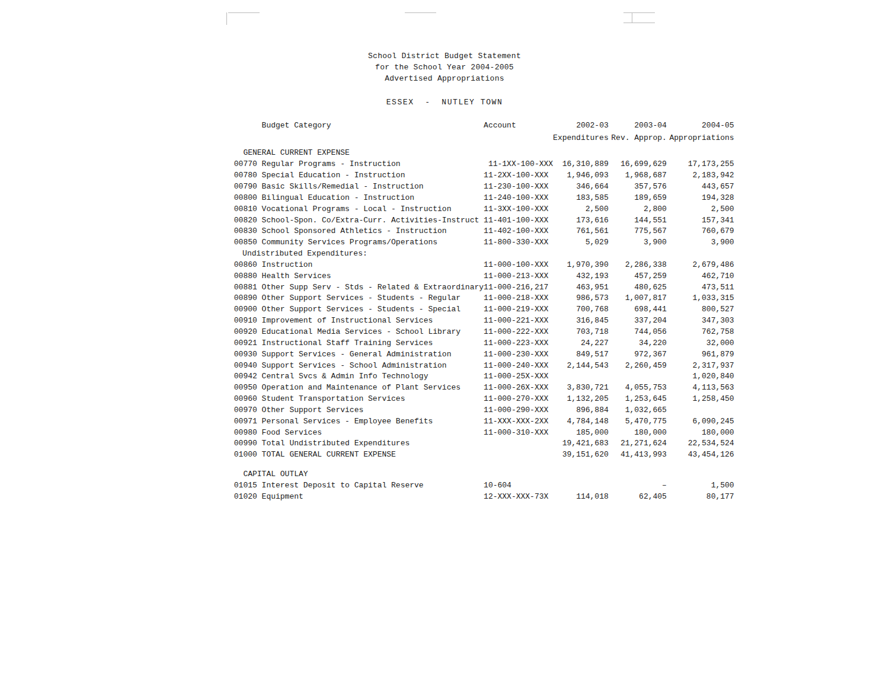School District Budget Statement
for the School Year 2004-2005
Advertised Appropriations
ESSEX - NUTLEY TOWN
| Budget Category | Account | 2002-03 | 2003-04 | 2004-05 |
| --- | --- | --- | --- | --- |
| | | Expenditures | Rev. Approp. | Appropriations |
| GENERAL CURRENT EXPENSE |
| 00770 Regular Programs - Instruction | 11-1XX-100-XXX | 16,310,889 | 16,699,629 | 17,173,255 |
| 00780 Special Education - Instruction | 11-2XX-100-XXX | 1,946,093 | 1,968,687 | 2,183,942 |
| 00790 Basic Skills/Remedial - Instruction | 11-230-100-XXX | 346,664 | 357,576 | 443,657 |
| 00800 Bilingual Education - Instruction | 11-240-100-XXX | 183,585 | 189,659 | 194,328 |
| 00810 Vocational Programs - Local - Instruction | 11-3XX-100-XXX | 2,500 | 2,800 | 2,500 |
| 00820 School-Spon. Co/Extra-Curr. Activities-Instruct | 11-401-100-XXX | 173,616 | 144,551 | 157,341 |
| 00830 School Sponsored Athletics - Instruction | 11-402-100-XXX | 761,561 | 775,567 | 760,679 |
| 00850 Community Services Programs/Operations | 11-800-330-XXX | 5,029 | 3,900 | 3,900 |
| Undistributed Expenditures: | | | | |
| 00860 Instruction | 11-000-100-XXX | 1,970,390 | 2,286,338 | 2,679,486 |
| 00880 Health Services | 11-000-213-XXX | 432,193 | 457,259 | 462,710 |
| 00881 Other Supp Serv - Stds - Related & Extraordinary | 11-000-216,217 | 463,951 | 480,625 | 473,511 |
| 00890 Other Support Services - Students - Regular | 11-000-218-XXX | 986,573 | 1,007,817 | 1,033,315 |
| 00900 Other Support Services - Students - Special | 11-000-219-XXX | 700,768 | 698,441 | 800,527 |
| 00910 Improvement of Instructional Services | 11-000-221-XXX | 316,845 | 337,204 | 347,303 |
| 00920 Educational Media Services - School Library | 11-000-222-XXX | 703,718 | 744,056 | 762,758 |
| 00921 Instructional Staff Training Services | 11-000-223-XXX | 24,227 | 34,220 | 32,000 |
| 00930 Support Services - General Administration | 11-000-230-XXX | 849,517 | 972,367 | 961,879 |
| 00940 Support Services - School Administration | 11-000-240-XXX | 2,144,543 | 2,260,459 | 2,317,937 |
| 00942 Central Svcs & Admin Info Technology | 11-000-25X-XXX | | | 1,020,840 |
| 00950 Operation and Maintenance of Plant Services | 11-000-26X-XXX | 3,830,721 | 4,055,753 | 4,113,563 |
| 00960 Student Transportation Services | 11-000-270-XXX | 1,132,205 | 1,253,645 | 1,258,450 |
| 00970 Other Support Services | 11-000-290-XXX | 896,884 | 1,032,665 | |
| 00971 Personal Services - Employee Benefits | 11-XXX-XXX-2XX | 4,784,148 | 5,470,775 | 6,090,245 |
| 00980 Food Services | 11-000-310-XXX | 185,000 | 180,000 | 180,000 |
| 00990 Total Undistributed Expenditures | | 19,421,683 | 21,271,624 | 22,534,524 |
| 01000 TOTAL GENERAL CURRENT EXPENSE | | 39,151,620 | 41,413,993 | 43,454,126 |
| CAPITAL OUTLAY | | | | |
| 01015 Interest Deposit to Capital Reserve | 10-604 | | – | 1,500 |
| 01020 Equipment | 12-XXX-XXX-73X | 114,018 | 62,405 | 80,177 |